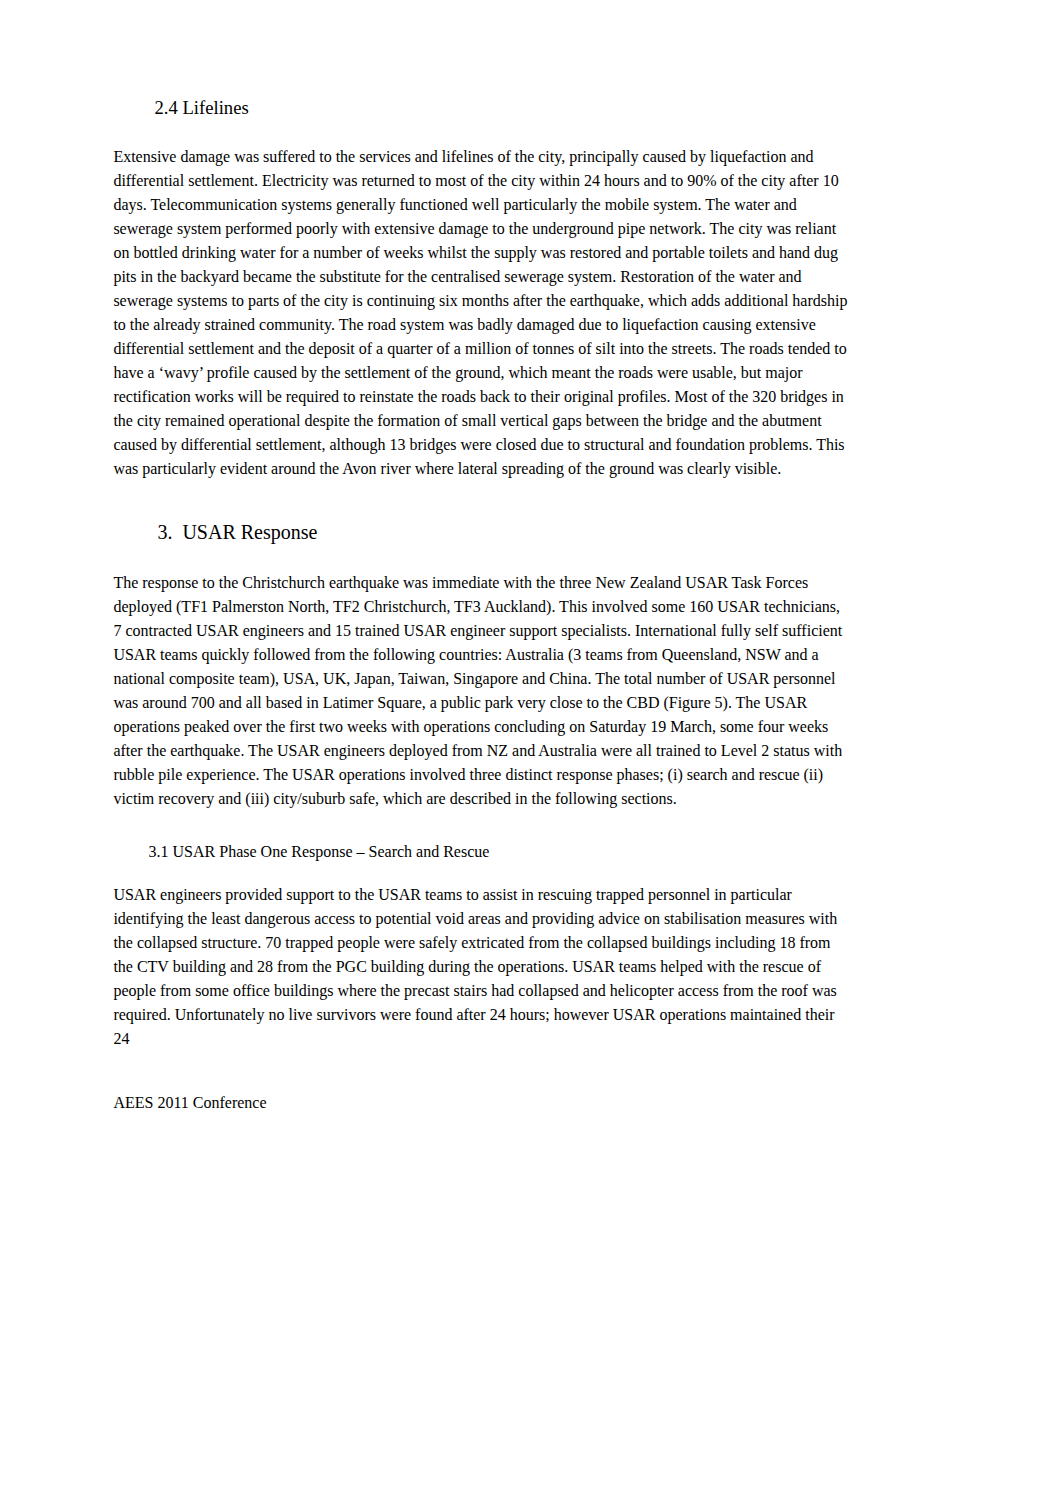2.4 Lifelines
Extensive damage was suffered to the services and lifelines of the city, principally caused by liquefaction and differential settlement. Electricity was returned to most of the city within 24 hours and to 90% of the city after 10 days. Telecommunication systems generally functioned well particularly the mobile system. The water and sewerage system performed poorly with extensive damage to the underground pipe network. The city was reliant on bottled drinking water for a number of weeks whilst the supply was restored and portable toilets and hand dug pits in the backyard became the substitute for the centralised sewerage system. Restoration of the water and sewerage systems to parts of the city is continuing six months after the earthquake, which adds additional hardship to the already strained community. The road system was badly damaged due to liquefaction causing extensive differential settlement and the deposit of a quarter of a million of tonnes of silt into the streets. The roads tended to have a ‘wavy’ profile caused by the settlement of the ground, which meant the roads were usable, but major rectification works will be required to reinstate the roads back to their original profiles. Most of the 320 bridges in the city remained operational despite the formation of small vertical gaps between the bridge and the abutment caused by differential settlement, although 13 bridges were closed due to structural and foundation problems. This was particularly evident around the Avon river where lateral spreading of the ground was clearly visible.
3. USAR Response
The response to the Christchurch earthquake was immediate with the three New Zealand USAR Task Forces deployed (TF1 Palmerston North, TF2 Christchurch, TF3 Auckland). This involved some 160 USAR technicians, 7 contracted USAR engineers and 15 trained USAR engineer support specialists. International fully self sufficient USAR teams quickly followed from the following countries: Australia (3 teams from Queensland, NSW and a national composite team), USA, UK, Japan, Taiwan, Singapore and China. The total number of USAR personnel was around 700 and all based in Latimer Square, a public park very close to the CBD (Figure 5). The USAR operations peaked over the first two weeks with operations concluding on Saturday 19 March, some four weeks after the earthquake. The USAR engineers deployed from NZ and Australia were all trained to Level 2 status with rubble pile experience. The USAR operations involved three distinct response phases; (i) search and rescue (ii) victim recovery and (iii) city/suburb safe, which are described in the following sections.
3.1 USAR Phase One Response – Search and Rescue
USAR engineers provided support to the USAR teams to assist in rescuing trapped personnel in particular identifying the least dangerous access to potential void areas and providing advice on stabilisation measures with the collapsed structure. 70 trapped people were safely extricated from the collapsed buildings including 18 from the CTV building and 28 from the PGC building during the operations. USAR teams helped with the rescue of people from some office buildings where the precast stairs had collapsed and helicopter access from the roof was required. Unfortunately no live survivors were found after 24 hours; however USAR operations maintained their 24
AEES 2011 Conference